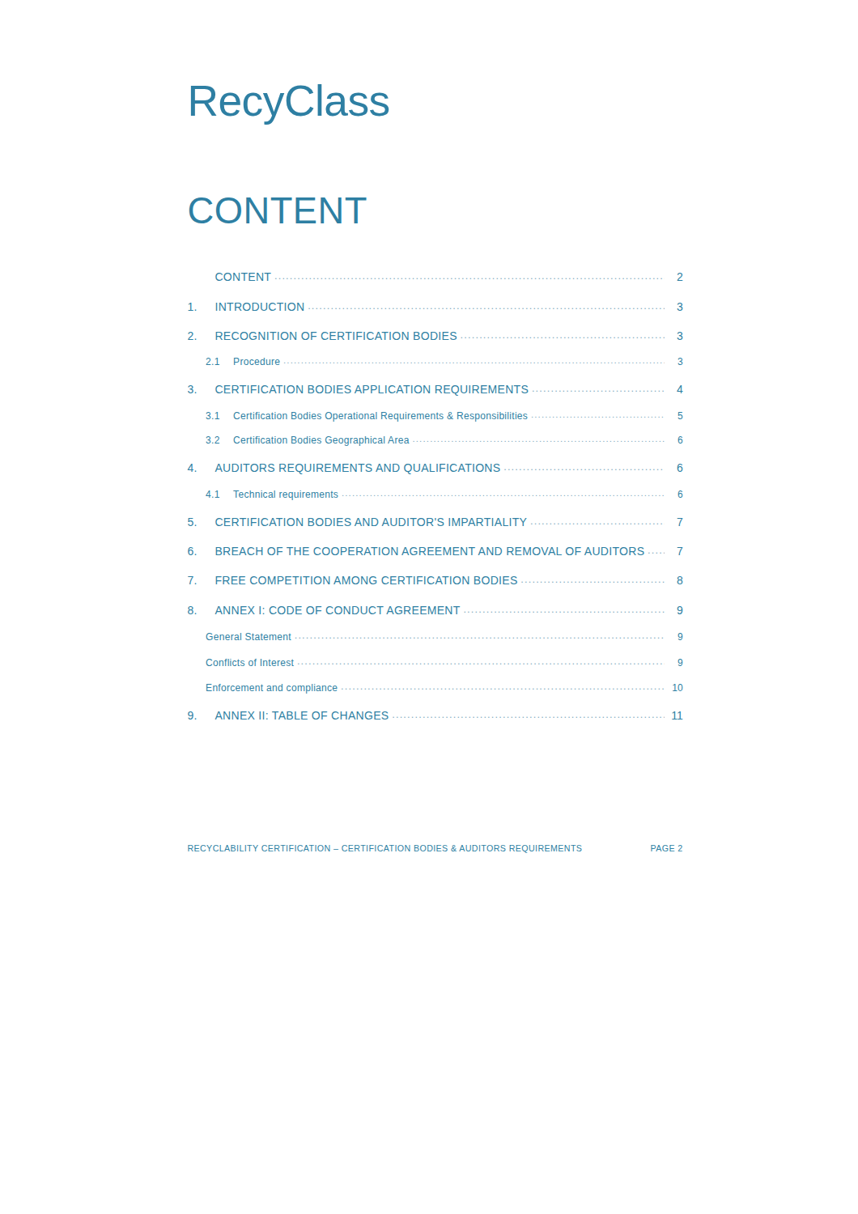RecyClass
CONTENT
CONTENT ........................................................................................................................................... 2
1. INTRODUCTION ............................................................................................................................. 3
2. RECOGNITION OF CERTIFICATION BODIES ......................................................................... 3
2.1 Procedure ................................................................................................................................................. 3
3. CERTIFICATION BODIES APPLICATION REQUIREMENTS ....................................................... 4
3.1 Certification Bodies Operational Requirements & Responsibilities ..................................................... 5
3.2 Certification Bodies Geographical Area ................................................................................................. 6
4. AUDITORS REQUIREMENTS AND QUALIFICATIONS ............................................................. 6
4.1 Technical requirements ................................................................................................................................. 6
5. CERTIFICATION BODIES AND AUDITOR'S IMPARTIALITY ....................................................... 7
6. BREACH OF THE COOPERATION AGREEMENT AND REMOVAL OF AUDITORS ......................................... 7
7. FREE COMPETITION AMONG CERTIFICATION BODIES ......................................................... 8
8. ANNEX I: CODE OF CONDUCT AGREEMENT ......................................................................... 9
General Statement ......................................................................................................................................... 9
Conflicts of Interest ....................................................................................................................................... 9
Enforcement and compliance ......................................................................................................................... 10
9. ANNEX II: TABLE OF CHANGES ......................................................................................... 11
RECYCLABILITY CERTIFICATION – CERTIFICATION BODIES & AUDITORS REQUIREMENTS PAGE 2